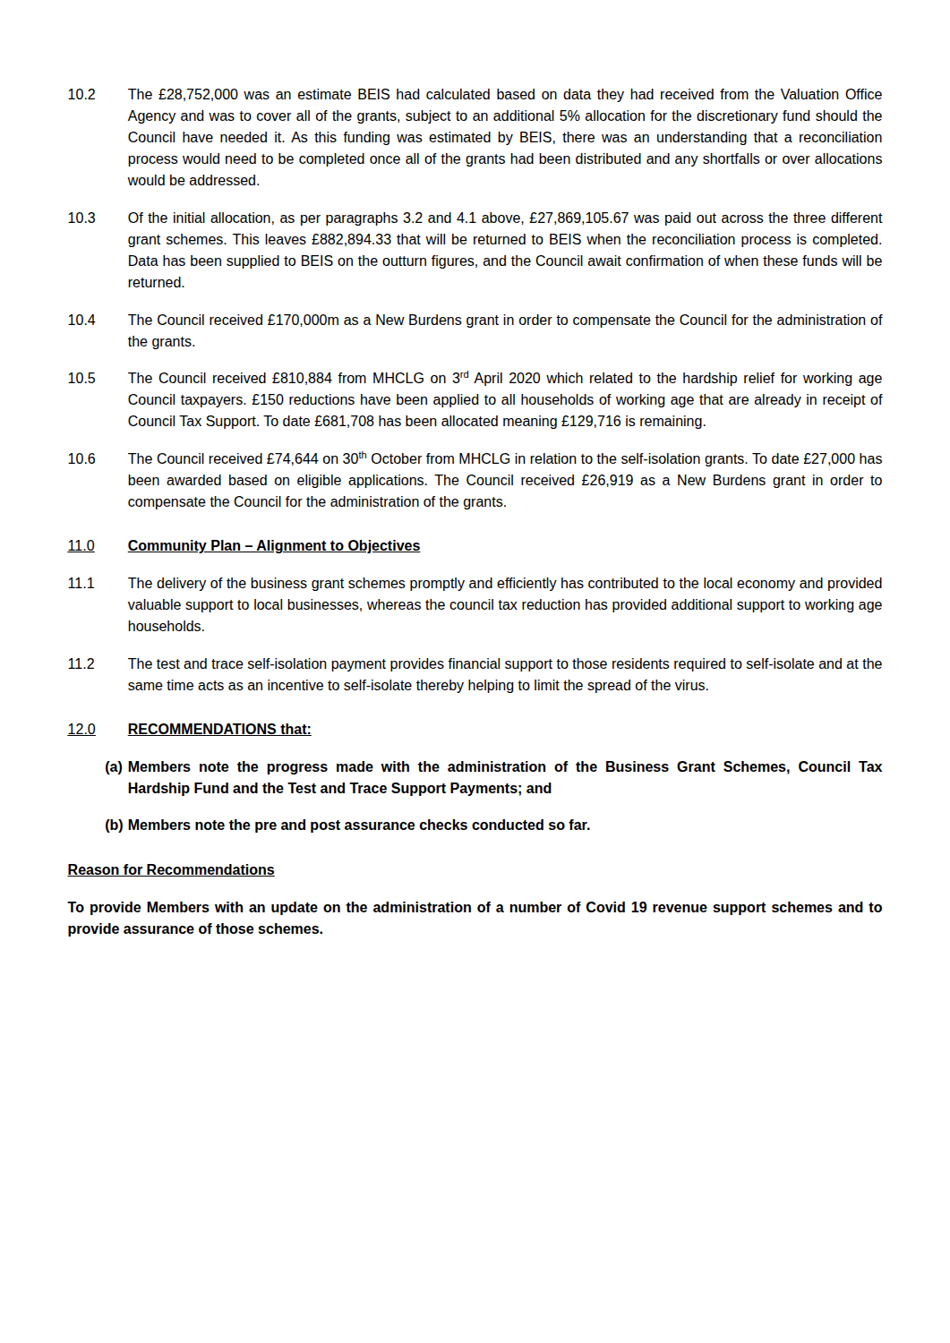10.2
The £28,752,000 was an estimate BEIS had calculated based on data they had received from the Valuation Office Agency and was to cover all of the grants, subject to an additional 5% allocation for the discretionary fund should the Council have needed it. As this funding was estimated by BEIS, there was an understanding that a reconciliation process would need to be completed once all of the grants had been distributed and any shortfalls or over allocations would be addressed.
10.3
Of the initial allocation, as per paragraphs 3.2 and 4.1 above, £27,869,105.67 was paid out across the three different grant schemes. This leaves £882,894.33 that will be returned to BEIS when the reconciliation process is completed. Data has been supplied to BEIS on the outturn figures, and the Council await confirmation of when these funds will be returned.
10.4
The Council received £170,000m as a New Burdens grant in order to compensate the Council for the administration of the grants.
10.5
The Council received £810,884 from MHCLG on 3rd April 2020 which related to the hardship relief for working age Council taxpayers. £150 reductions have been applied to all households of working age that are already in receipt of Council Tax Support. To date £681,708 has been allocated meaning £129,716 is remaining.
10.6
The Council received £74,644 on 30th October from MHCLG in relation to the self-isolation grants. To date £27,000 has been awarded based on eligible applications. The Council received £26,919 as a New Burdens grant in order to compensate the Council for the administration of the grants.
11.0 Community Plan – Alignment to Objectives
11.1
The delivery of the business grant schemes promptly and efficiently has contributed to the local economy and provided valuable support to local businesses, whereas the council tax reduction has provided additional support to working age households.
11.2
The test and trace self-isolation payment provides financial support to those residents required to self-isolate and at the same time acts as an incentive to self-isolate thereby helping to limit the spread of the virus.
12.0 RECOMMENDATIONS that:
(a)
Members note the progress made with the administration of the Business Grant Schemes, Council Tax Hardship Fund and the Test and Trace Support Payments; and
(b)
Members note the pre and post assurance checks conducted so far.
Reason for Recommendations
To provide Members with an update on the administration of a number of Covid 19 revenue support schemes and to provide assurance of those schemes.